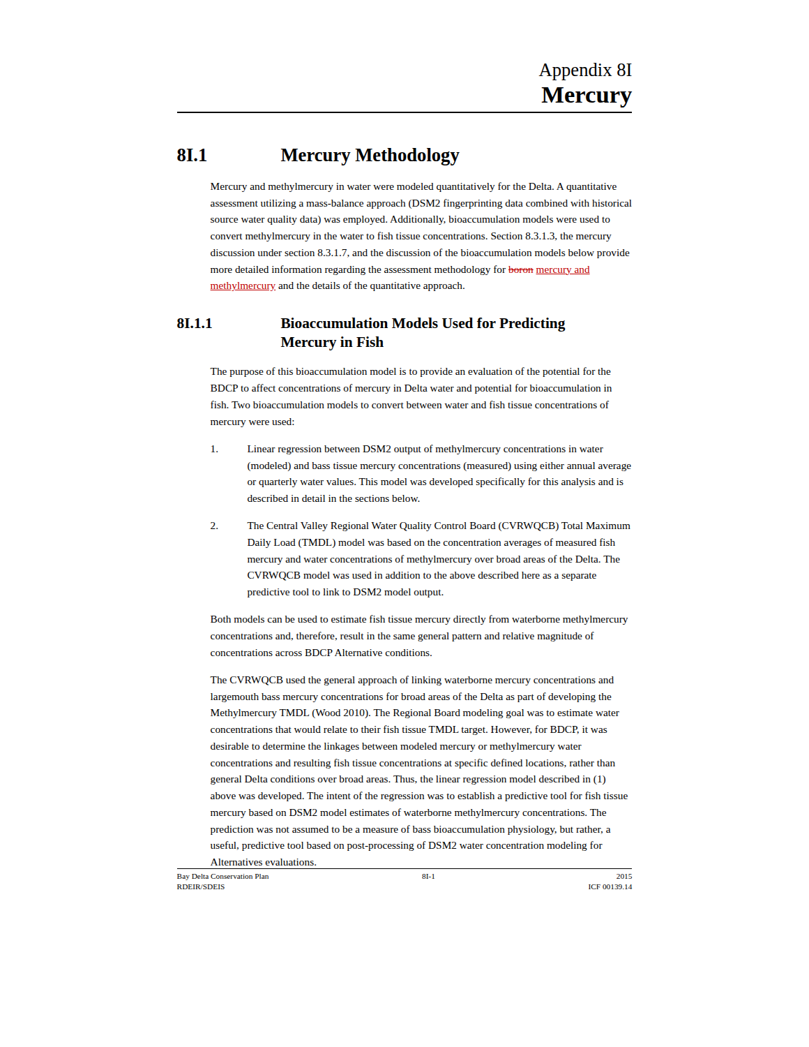Appendix 8I
Mercury
8I.1 Mercury Methodology
Mercury and methylmercury in water were modeled quantitatively for the Delta. A quantitative assessment utilizing a mass-balance approach (DSM2 fingerprinting data combined with historical source water quality data) was employed. Additionally, bioaccumulation models were used to convert methylmercury in the water to fish tissue concentrations. Section 8.3.1.3, the mercury discussion under section 8.3.1.7, and the discussion of the bioaccumulation models below provide more detailed information regarding the assessment methodology for boron mercury and methylmercury and the details of the quantitative approach.
8I.1.1 Bioaccumulation Models Used for Predicting Mercury in Fish
The purpose of this bioaccumulation model is to provide an evaluation of the potential for the BDCP to affect concentrations of mercury in Delta water and potential for bioaccumulation in fish. Two bioaccumulation models to convert between water and fish tissue concentrations of mercury were used:
1. Linear regression between DSM2 output of methylmercury concentrations in water (modeled) and bass tissue mercury concentrations (measured) using either annual average or quarterly water values. This model was developed specifically for this analysis and is described in detail in the sections below.
2. The Central Valley Regional Water Quality Control Board (CVRWQCB) Total Maximum Daily Load (TMDL) model was based on the concentration averages of measured fish mercury and water concentrations of methylmercury over broad areas of the Delta. The CVRWQCB model was used in addition to the above described here as a separate predictive tool to link to DSM2 model output.
Both models can be used to estimate fish tissue mercury directly from waterborne methylmercury concentrations and, therefore, result in the same general pattern and relative magnitude of concentrations across BDCP Alternative conditions.
The CVRWQCB used the general approach of linking waterborne mercury concentrations and largemouth bass mercury concentrations for broad areas of the Delta as part of developing the Methylmercury TMDL (Wood 2010). The Regional Board modeling goal was to estimate water concentrations that would relate to their fish tissue TMDL target. However, for BDCP, it was desirable to determine the linkages between modeled mercury or methylmercury water concentrations and resulting fish tissue concentrations at specific defined locations, rather than general Delta conditions over broad areas. Thus, the linear regression model described in (1) above was developed. The intent of the regression was to establish a predictive tool for fish tissue mercury based on DSM2 model estimates of waterborne methylmercury concentrations. The prediction was not assumed to be a measure of bass bioaccumulation physiology, but rather, a useful, predictive tool based on post-processing of DSM2 water concentration modeling for Alternatives evaluations.
Bay Delta Conservation Plan
RDEIR/SDEIS
2015
ICF 00139.14
8I-1